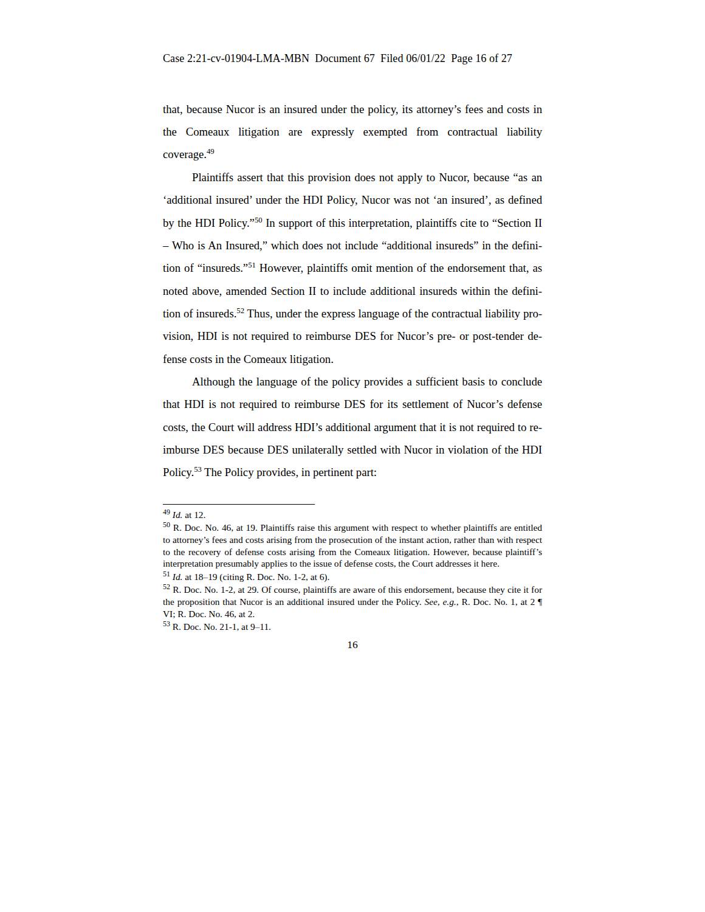Case 2:21-cv-01904-LMA-MBN Document 67 Filed 06/01/22 Page 16 of 27
that, because Nucor is an insured under the policy, its attorney’s fees and costs in the Comeaux litigation are expressly exempted from contractual liability coverage.49
Plaintiffs assert that this provision does not apply to Nucor, because “as an ‘additional insured’ under the HDI Policy, Nucor was not ‘an insured’, as defined by the HDI Policy.”50 In support of this interpretation, plaintiffs cite to “Section II – Who is An Insured,” which does not include “additional insureds” in the definition of “insureds.”51 However, plaintiffs omit mention of the endorsement that, as noted above, amended Section II to include additional insureds within the definition of insureds.52 Thus, under the express language of the contractual liability provision, HDI is not required to reimburse DES for Nucor’s pre- or post-tender defense costs in the Comeaux litigation.
Although the language of the policy provides a sufficient basis to conclude that HDI is not required to reimburse DES for its settlement of Nucor’s defense costs, the Court will address HDI’s additional argument that it is not required to reimburse DES because DES unilaterally settled with Nucor in violation of the HDI Policy.53 The Policy provides, in pertinent part:
49 Id. at 12.
50 R. Doc. No. 46, at 19. Plaintiffs raise this argument with respect to whether plaintiffs are entitled to attorney’s fees and costs arising from the prosecution of the instant action, rather than with respect to the recovery of defense costs arising from the Comeaux litigation. However, because plaintiff’s interpretation presumably applies to the issue of defense costs, the Court addresses it here.
51 Id. at 18–19 (citing R. Doc. No. 1-2, at 6).
52 R. Doc. No. 1-2, at 29. Of course, plaintiffs are aware of this endorsement, because they cite it for the proposition that Nucor is an additional insured under the Policy. See, e.g., R. Doc. No. 1, at 2 ¶ VI; R. Doc. No. 46, at 2.
53 R. Doc. No. 21-1, at 9–11.
16